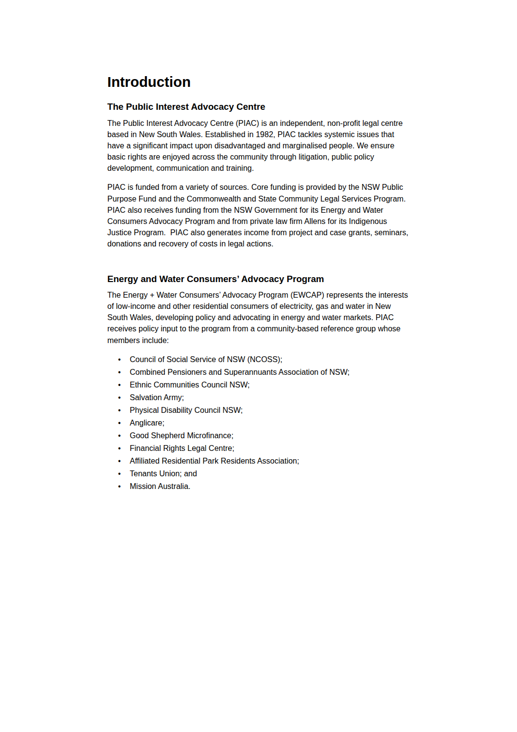Introduction
The Public Interest Advocacy Centre
The Public Interest Advocacy Centre (PIAC) is an independent, non-profit legal centre based in New South Wales. Established in 1982, PIAC tackles systemic issues that have a significant impact upon disadvantaged and marginalised people. We ensure basic rights are enjoyed across the community through litigation, public policy development, communication and training.
PIAC is funded from a variety of sources. Core funding is provided by the NSW Public Purpose Fund and the Commonwealth and State Community Legal Services Program. PIAC also receives funding from the NSW Government for its Energy and Water Consumers Advocacy Program and from private law firm Allens for its Indigenous Justice Program. PIAC also generates income from project and case grants, seminars, donations and recovery of costs in legal actions.
Energy and Water Consumers’ Advocacy Program
The Energy + Water Consumers’ Advocacy Program (EWCAP) represents the interests of low-income and other residential consumers of electricity, gas and water in New South Wales, developing policy and advocating in energy and water markets. PIAC receives policy input to the program from a community-based reference group whose members include:
Council of Social Service of NSW (NCOSS);
Combined Pensioners and Superannuants Association of NSW;
Ethnic Communities Council NSW;
Salvation Army;
Physical Disability Council NSW;
Anglicare;
Good Shepherd Microfinance;
Financial Rights Legal Centre;
Affiliated Residential Park Residents Association;
Tenants Union; and
Mission Australia.